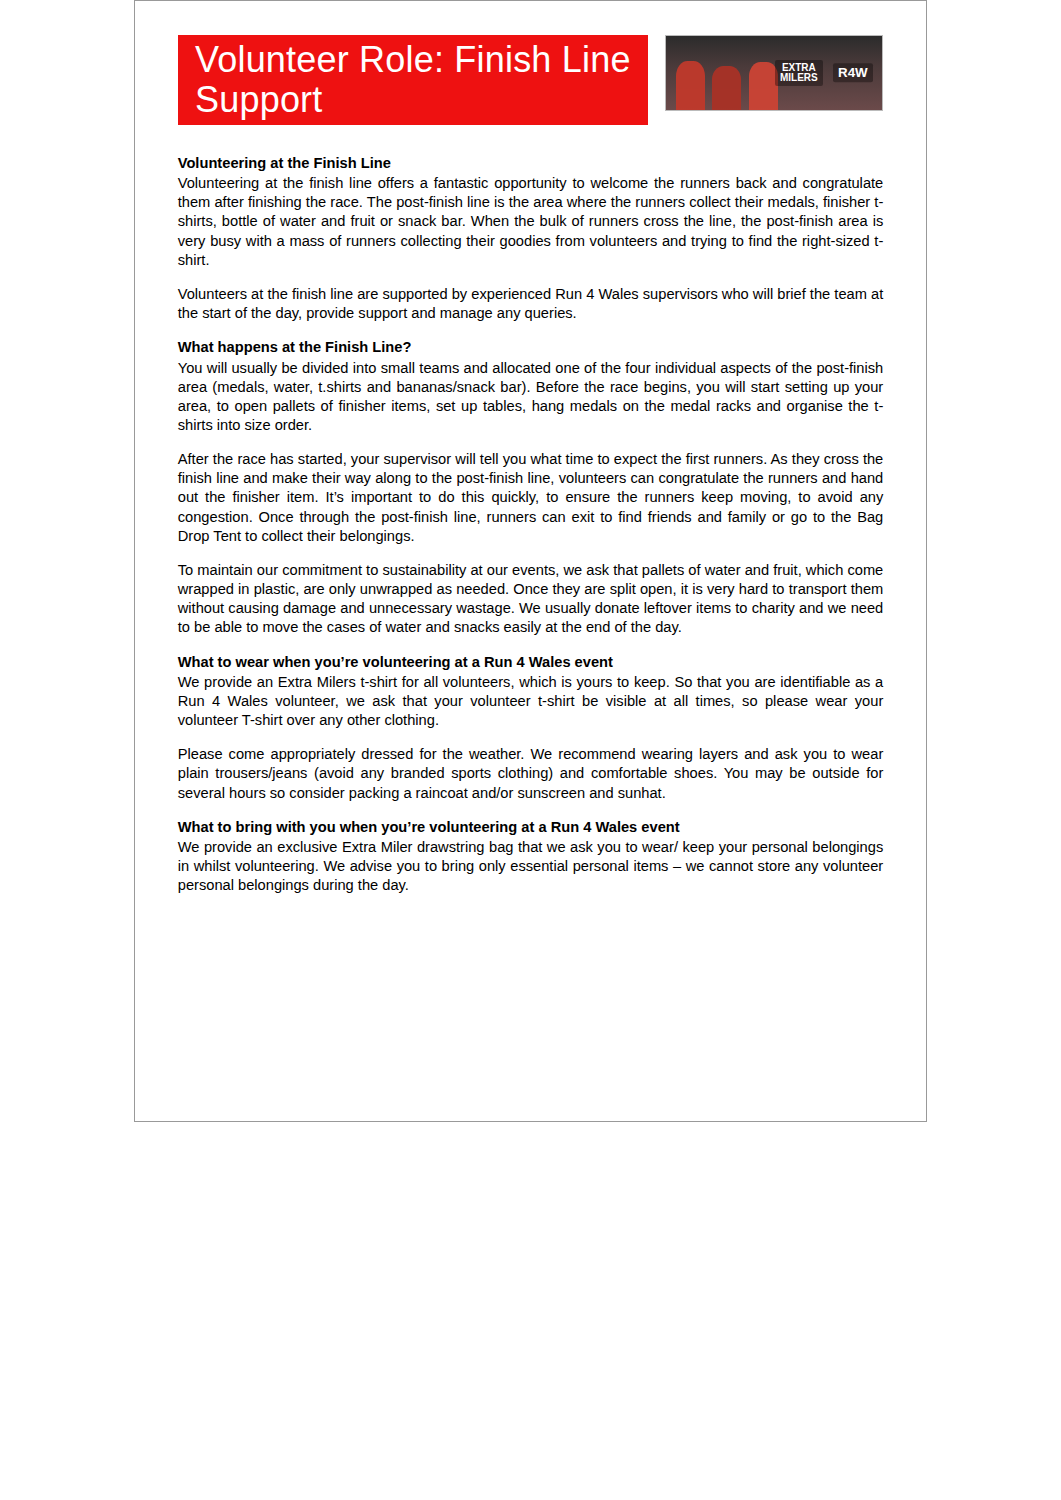Volunteer Role: Finish Line Support
EXTRA
MILERS
R4W
Volunteering at the Finish Line
Volunteering at the finish line offers a fantastic opportunity to welcome the runners back and congratulate them after finishing the race. The post-finish line is the area where the runners collect their medals, finisher t-shirts, bottle of water and fruit or snack bar. When the bulk of runners cross the line, the post-finish area is very busy with a mass of runners collecting their goodies from volunteers and trying to find the right-sized t-shirt.
Volunteers at the finish line are supported by experienced Run 4 Wales supervisors who will brief the team at the start of the day, provide support and manage any queries.
What happens at the Finish Line?
You will usually be divided into small teams and allocated one of the four individual aspects of the post-finish area (medals, water, t.shirts and bananas/snack bar). Before the race begins, you will start setting up your area, to open pallets of finisher items, set up tables, hang medals on the medal racks and organise the t-shirts into size order.
After the race has started, your supervisor will tell you what time to expect the first runners. As they cross the finish line and make their way along to the post-finish line, volunteers can congratulate the runners and hand out the finisher item. It’s important to do this quickly, to ensure the runners keep moving, to avoid any congestion. Once through the post-finish line, runners can exit to find friends and family or go to the Bag Drop Tent to collect their belongings.
To maintain our commitment to sustainability at our events, we ask that pallets of water and fruit, which come wrapped in plastic, are only unwrapped as needed. Once they are split open, it is very hard to transport them without causing damage and unnecessary wastage. We usually donate leftover items to charity and we need to be able to move the cases of water and snacks easily at the end of the day.
What to wear when you’re volunteering at a Run 4 Wales event
We provide an Extra Milers t-shirt for all volunteers, which is yours to keep. So that you are identifiable as a Run 4 Wales volunteer, we ask that your volunteer t-shirt be visible at all times, so please wear your volunteer T-shirt over any other clothing.
Please come appropriately dressed for the weather. We recommend wearing layers and ask you to wear plain trousers/jeans (avoid any branded sports clothing) and comfortable shoes. You may be outside for several hours so consider packing a raincoat and/or sunscreen and sunhat.
What to bring with you when you’re volunteering at a Run 4 Wales event
We provide an exclusive Extra Miler drawstring bag that we ask you to wear/ keep your personal belongings in whilst volunteering. We advise you to bring only essential personal items – we cannot store any volunteer personal belongings during the day.